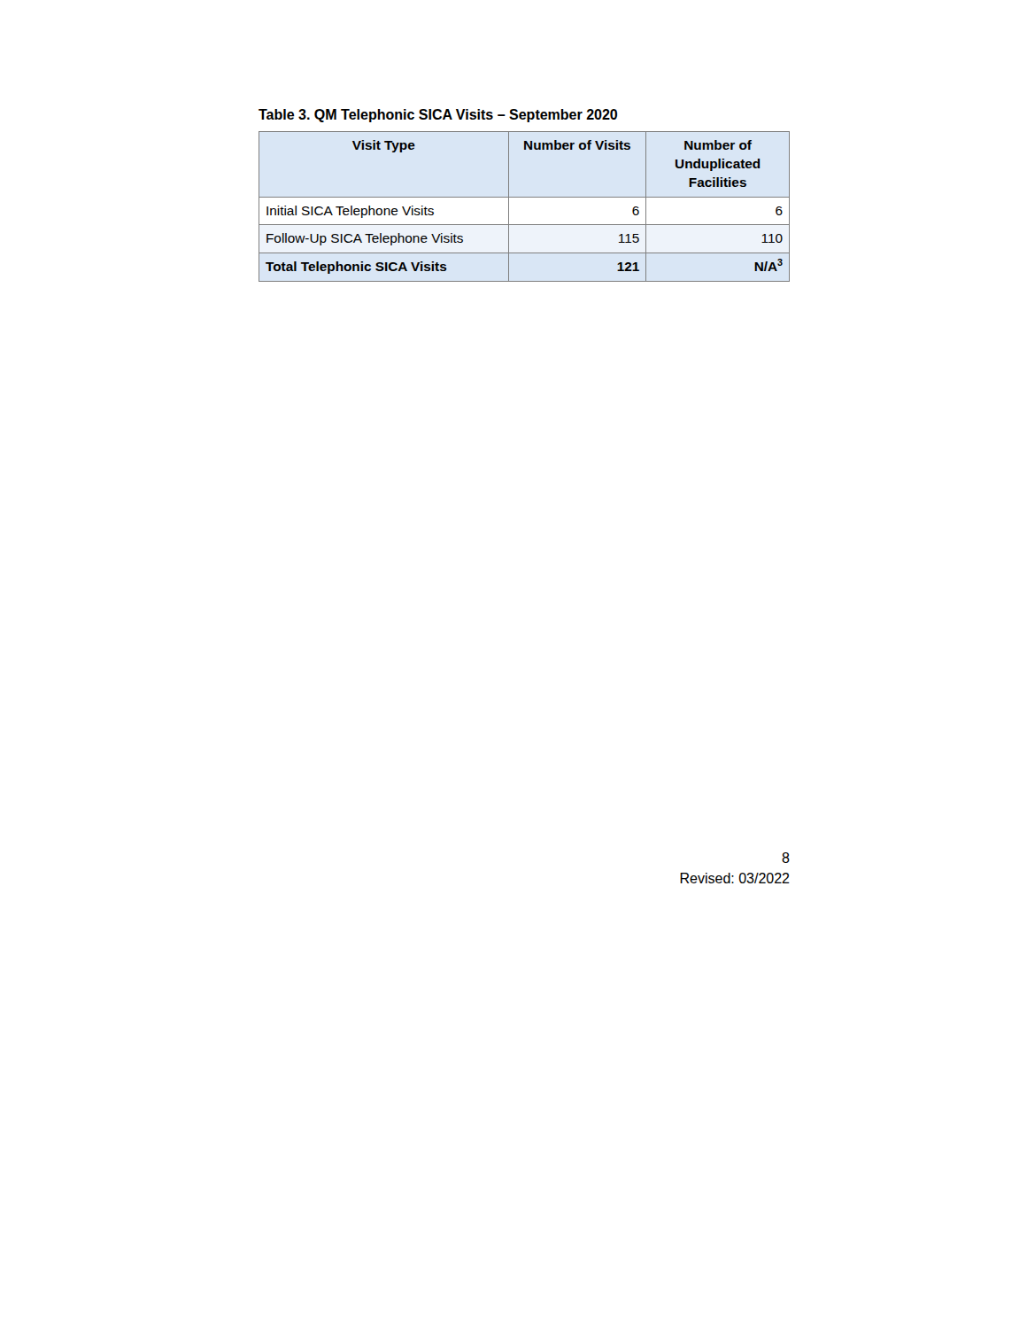Table 3. QM Telephonic SICA Visits – September 2020
| Visit Type | Number of Visits | Number of Unduplicated Facilities |
| --- | --- | --- |
| Initial SICA Telephone Visits | 6 | 6 |
| Follow-Up SICA Telephone Visits | 115 | 110 |
| Total Telephonic SICA Visits | 121 | N/A 3 |
8 Revised: 03/2022